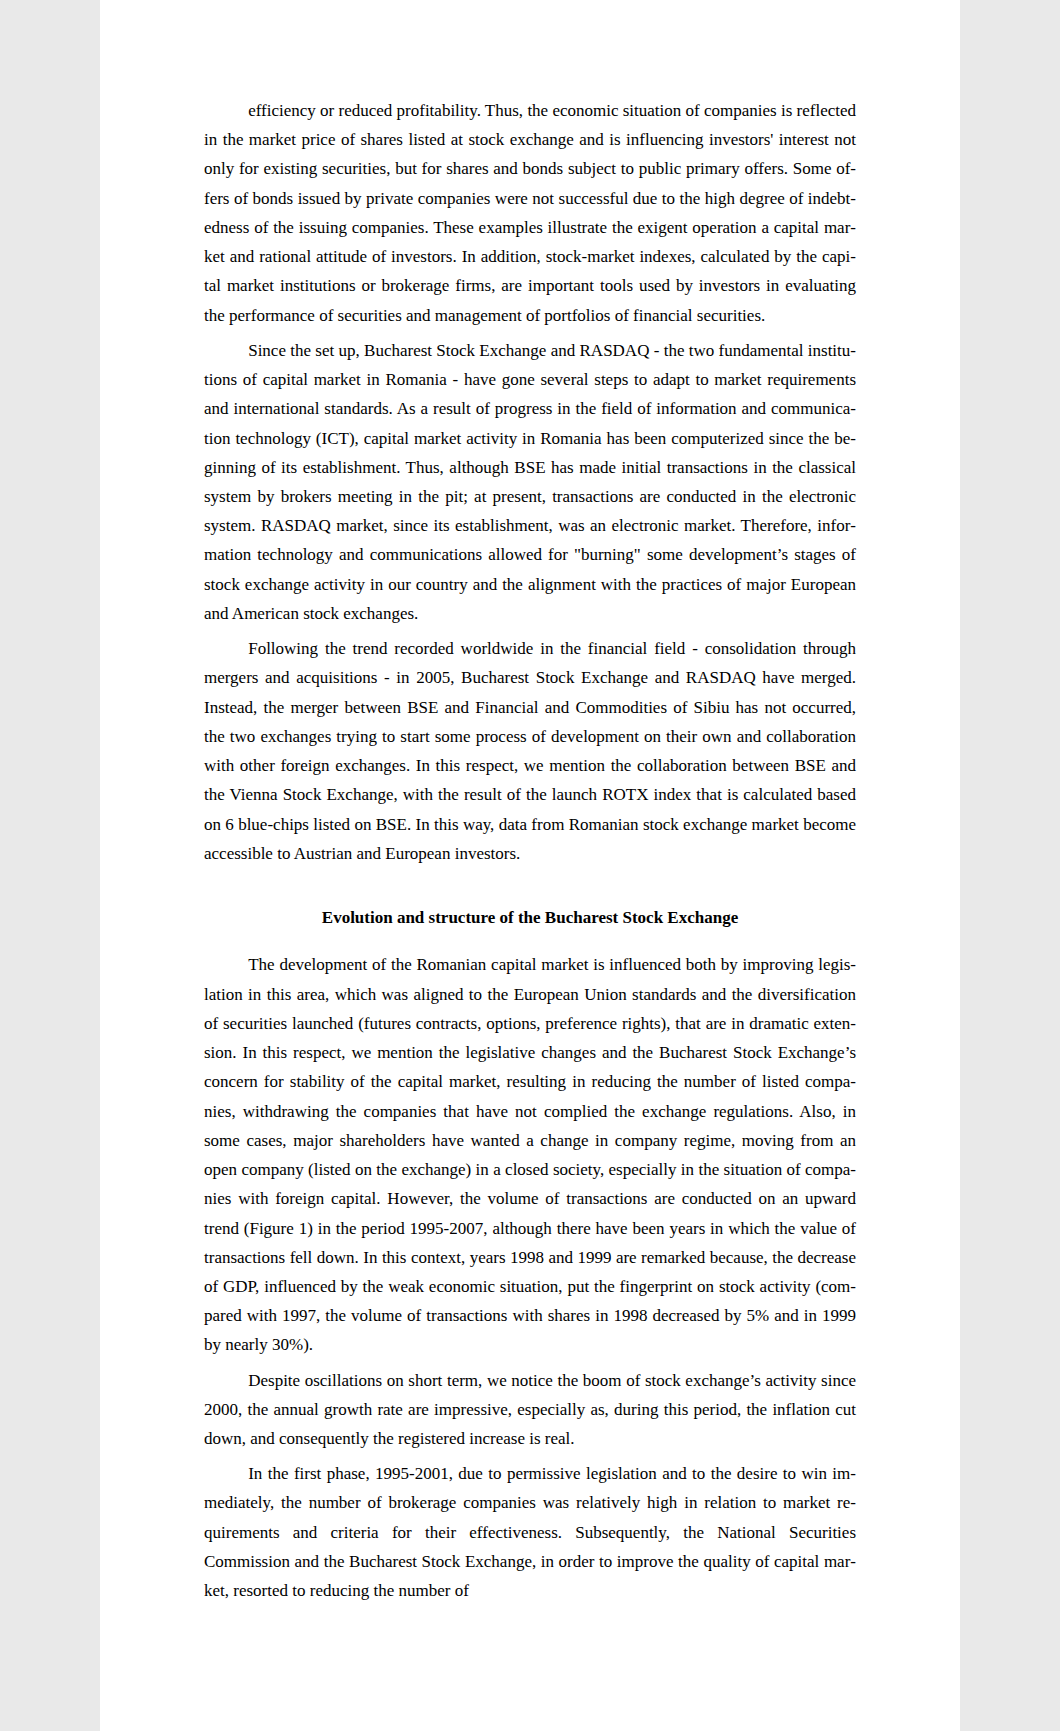efficiency or reduced profitability. Thus, the economic situation of companies is reflected in the market price of shares listed at stock exchange and is influencing investors' interest not only for existing securities, but for shares and bonds subject to public primary offers. Some offers of bonds issued by private companies were not successful due to the high degree of indebtedness of the issuing companies. These examples illustrate the exigent operation a capital market and rational attitude of investors. In addition, stock-market indexes, calculated by the capital market institutions or brokerage firms, are important tools used by investors in evaluating the performance of securities and management of portfolios of financial securities.
Since the set up, Bucharest Stock Exchange and RASDAQ - the two fundamental institutions of capital market in Romania - have gone several steps to adapt to market requirements and international standards. As a result of progress in the field of information and communication technology (ICT), capital market activity in Romania has been computerized since the beginning of its establishment. Thus, although BSE has made initial transactions in the classical system by brokers meeting in the pit; at present, transactions are conducted in the electronic system. RASDAQ market, since its establishment, was an electronic market. Therefore, information technology and communications allowed for "burning" some development’s stages of stock exchange activity in our country and the alignment with the practices of major European and American stock exchanges.
Following the trend recorded worldwide in the financial field - consolidation through mergers and acquisitions - in 2005, Bucharest Stock Exchange and RASDAQ have merged. Instead, the merger between BSE and Financial and Commodities of Sibiu has not occurred, the two exchanges trying to start some process of development on their own and collaboration with other foreign exchanges. In this respect, we mention the collaboration between BSE and the Vienna Stock Exchange, with the result of the launch ROTX index that is calculated based on 6 blue-chips listed on BSE. In this way, data from Romanian stock exchange market become accessible to Austrian and European investors.
Evolution and structure of the Bucharest Stock Exchange
The development of the Romanian capital market is influenced both by improving legislation in this area, which was aligned to the European Union standards and the diversification of securities launched (futures contracts, options, preference rights), that are in dramatic extension. In this respect, we mention the legislative changes and the Bucharest Stock Exchange’s concern for stability of the capital market, resulting in reducing the number of listed companies, withdrawing the companies that have not complied the exchange regulations. Also, in some cases, major shareholders have wanted a change in company regime, moving from an open company (listed on the exchange) in a closed society, especially in the situation of companies with foreign capital. However, the volume of transactions are conducted on an upward trend (Figure 1) in the period 1995-2007, although there have been years in which the value of transactions fell down. In this context, years 1998 and 1999 are remarked because, the decrease of GDP, influenced by the weak economic situation, put the fingerprint on stock activity (compared with 1997, the volume of transactions with shares in 1998 decreased by 5% and in 1999 by nearly 30%).
Despite oscillations on short term, we notice the boom of stock exchange’s activity since 2000, the annual growth rate are impressive, especially as, during this period, the inflation cut down, and consequently the registered increase is real.
In the first phase, 1995-2001, due to permissive legislation and to the desire to win immediately, the number of brokerage companies was relatively high in relation to market requirements and criteria for their effectiveness. Subsequently, the National Securities Commission and the Bucharest Stock Exchange, in order to improve the quality of capital market, resorted to reducing the number of